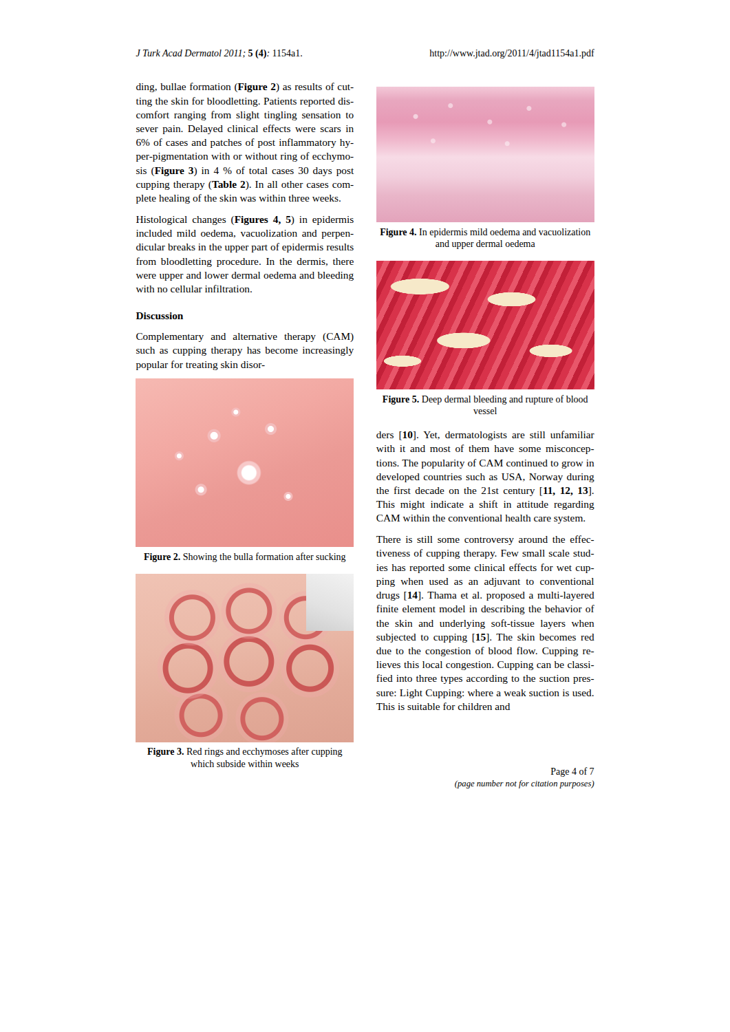J Turk Acad Dermatol 2011; 5 (4): 1154a1.
http://www.jtad.org/2011/4/jtad1154a1.pdf
ding, bullae formation (Figure 2) as results of cutting the skin for bloodletting. Patients reported discomfort ranging from slight tingling sensation to sever pain. Delayed clinical effects were scars in 6% of cases and patches of post inflammatory hyper-pigmentation with or without ring of ecchymosis (Figure 3) in 4 % of total cases 30 days post cupping therapy (Table 2). In all other cases complete healing of the skin was within three weeks.
Histological changes (Figures 4, 5) in epidermis included mild oedema, vacuolization and perpendicular breaks in the upper part of epidermis results from bloodletting procedure. In the dermis, there were upper and lower dermal oedema and bleeding with no cellular infiltration.
Discussion
Complementary and alternative therapy (CAM) such as cupping therapy has become increasingly popular for treating skin disor-
Figure 2. Showing the bulla formation after sucking
Figure 3. Red rings and ecchymoses after cupping which subside within weeks
Figure 4. In epidermis mild oedema and vacuolization and upper dermal oedema
Figure 5. Deep dermal bleeding and rupture of blood vessel
ders [10]. Yet, dermatologists are still unfamiliar with it and most of them have some misconceptions. The popularity of CAM continued to grow in developed countries such as USA, Norway during the first decade on the 21st century [11, 12, 13]. This might indicate a shift in attitude regarding CAM within the conventional health care system.
There is still some controversy around the effectiveness of cupping therapy. Few small scale studies has reported some clinical effects for wet cupping when used as an adjuvant to conventional drugs [14]. Thama et al. proposed a multi-layered finite element model in describing the behavior of the skin and underlying soft-tissue layers when subjected to cupping [15]. The skin becomes red due to the congestion of blood flow. Cupping relieves this local congestion. Cupping can be classified into three types according to the suction pressure: Light Cupping: where a weak suction is used. This is suitable for children and
Page 4 of 7
(page number not for citation purposes)